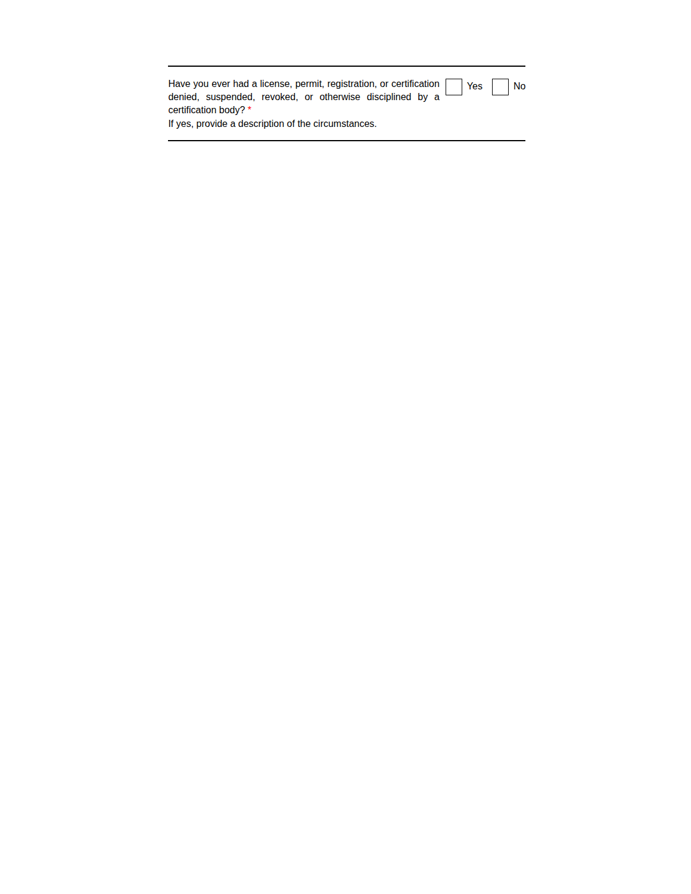Have you ever had a license, permit, registration, or certification denied, suspended, revoked, or otherwise disciplined by a certification body? *
If yes, provide a description of the circumstances.
Yes No